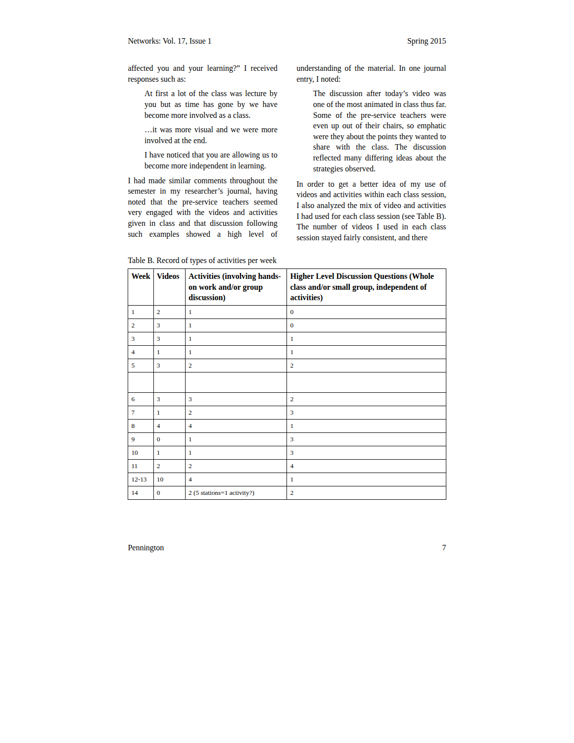Networks: Vol. 17, Issue 1 Spring 2015
affected you and your learning?” I received responses such as:
At first a lot of the class was lecture by you but as time has gone by we have become more involved as a class.
…it was more visual and we were more involved at the end.
I have noticed that you are allowing us to become more independent in learning.
I had made similar comments throughout the semester in my researcher’s journal, having noted that the pre-service teachers seemed very engaged with the videos and activities given in class and that discussion following such examples showed a high level of understanding of the material. In one journal entry, I noted:
The discussion after today’s video was one of the most animated in class thus far. Some of the pre-service teachers were even up out of their chairs, so emphatic were they about the points they wanted to share with the class. The discussion reflected many differing ideas about the strategies observed.
In order to get a better idea of my use of videos and activities within each class session, I also analyzed the mix of video and activities I had used for each class session (see Table B). The number of videos I used in each class session stayed fairly consistent, and there
Table B. Record of types of activities per week
| Week | Videos | Activities (involving hands-on work and/or group discussion) | Higher Level Discussion Questions (Whole class and/or small group, independent of activities) |
| --- | --- | --- | --- |
| 1 | 2 | 1 | 0 |
| 2 | 3 | 1 | 0 |
| 3 | 3 | 1 | 1 |
| 4 | 1 | 1 | 1 |
| 5 | 3 | 2 | 2 |
| 6 | 3 | 3 | 2 |
| 7 | 1 | 2 | 3 |
| 8 | 4 | 4 | 1 |
| 9 | 0 | 1 | 3 |
| 10 | 1 | 1 | 3 |
| 11 | 2 | 2 | 4 |
| 12-13 | 10 | 4 | 1 |
| 14 | 0 | 2 (5 stations=1 activity?) | 2 |
Pennington 7